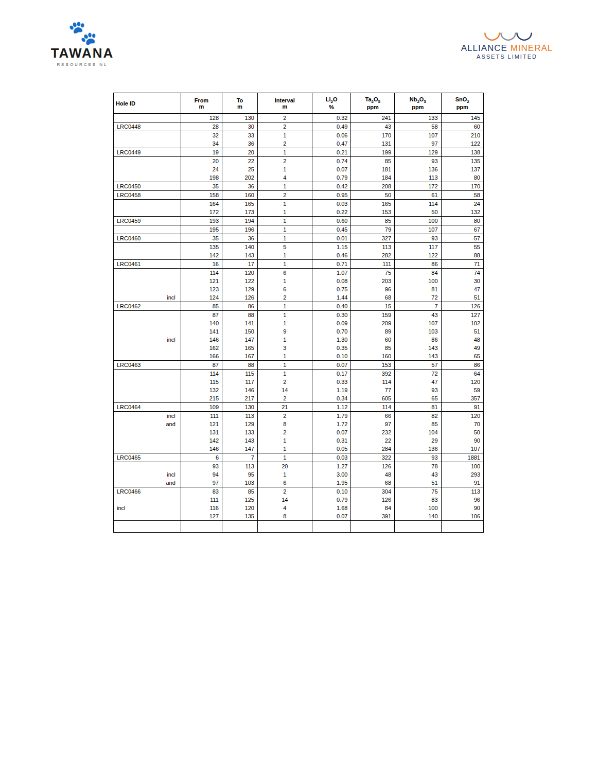🐾
TAWANA
RESOURCES NL
◡◡◡
ALLIANCE MINERAL
ASSETS LIMITED
| Hole ID | From m | To m | Interval m | Li 2 O % | Ta 2 O 5 ppm | Nb 2 O 5 ppm | SnO 2 ppm |
| --- | --- | --- | --- | --- | --- | --- | --- |
| | 128 | 130 | 2 | 0.32 | 241 | 133 | 145 |
| LRC0448 | 28 | 30 | 2 | 0.49 | 43 | 58 | 60 |
| | 32 | 33 | 1 | 0.06 | 170 | 107 | 210 |
| | 34 | 36 | 2 | 0.47 | 131 | 97 | 122 |
| LRC0449 | 19 | 20 | 1 | 0.21 | 199 | 129 | 138 |
| | 20 | 22 | 2 | 0.74 | 85 | 93 | 135 |
| | 24 | 25 | 1 | 0.07 | 181 | 136 | 137 |
| | 198 | 202 | 4 | 0.79 | 184 | 113 | 80 |
| LRC0450 | 35 | 36 | 1 | 0.42 | 208 | 172 | 170 |
| LRC0458 | 158 | 160 | 2 | 0.95 | 50 | 61 | 58 |
| | 164 | 165 | 1 | 0.03 | 165 | 114 | 24 |
| | 172 | 173 | 1 | 0.22 | 153 | 50 | 132 |
| LRC0459 | 193 | 194 | 1 | 0.60 | 85 | 100 | 80 |
| | 195 | 196 | 1 | 0.45 | 79 | 107 | 67 |
| LRC0460 | 35 | 36 | 1 | 0.01 | 327 | 93 | 57 |
| | 135 | 140 | 5 | 1.15 | 113 | 117 | 55 |
| | 142 | 143 | 1 | 0.46 | 282 | 122 | 88 |
| LRC0461 | 16 | 17 | 1 | 0.71 | 111 | 86 | 71 |
| | 114 | 120 | 6 | 1.07 | 75 | 84 | 74 |
| | 121 | 122 | 1 | 0.08 | 203 | 100 | 30 |
| | 123 | 129 | 6 | 0.75 | 96 | 81 | 47 |
| incl | 124 | 126 | 2 | 1.44 | 68 | 72 | 51 |
| LRC0462 | 85 | 86 | 1 | 0.40 | 15 | 7 | 126 |
| | 87 | 88 | 1 | 0.30 | 159 | 43 | 127 |
| | 140 | 141 | 1 | 0.09 | 209 | 107 | 102 |
| | 141 | 150 | 9 | 0.70 | 89 | 103 | 51 |
| incl | 146 | 147 | 1 | 1.30 | 60 | 86 | 48 |
| | 162 | 165 | 3 | 0.35 | 85 | 143 | 49 |
| | 166 | 167 | 1 | 0.10 | 160 | 143 | 65 |
| LRC0463 | 87 | 88 | 1 | 0.07 | 153 | 57 | 86 |
| | 114 | 115 | 1 | 0.17 | 392 | 72 | 64 |
| | 115 | 117 | 2 | 0.33 | 114 | 47 | 120 |
| | 132 | 146 | 14 | 1.19 | 77 | 93 | 59 |
| | 215 | 217 | 2 | 0.34 | 605 | 65 | 357 |
| LRC0464 | 109 | 130 | 21 | 1.12 | 114 | 81 | 91 |
| incl | 111 | 113 | 2 | 1.79 | 66 | 82 | 120 |
| and | 121 | 129 | 8 | 1.72 | 97 | 85 | 70 |
| | 131 | 133 | 2 | 0.07 | 232 | 104 | 50 |
| | 142 | 143 | 1 | 0.31 | 22 | 29 | 90 |
| | 146 | 147 | 1 | 0.05 | 284 | 136 | 107 |
| LRC0465 | 6 | 7 | 1 | 0.03 | 322 | 93 | 1881 |
| | 93 | 113 | 20 | 1.27 | 126 | 78 | 100 |
| incl | 94 | 95 | 1 | 3.00 | 48 | 43 | 293 |
| and | 97 | 103 | 6 | 1.95 | 68 | 51 | 91 |
| LRC0466 | 83 | 85 | 2 | 0.10 | 304 | 75 | 113 |
| | 111 | 125 | 14 | 0.79 | 126 | 83 | 96 |
| incl | 116 | 120 | 4 | 1.68 | 84 | 100 | 90 |
| | 127 | 135 | 8 | 0.07 | 391 | 140 | 106 |